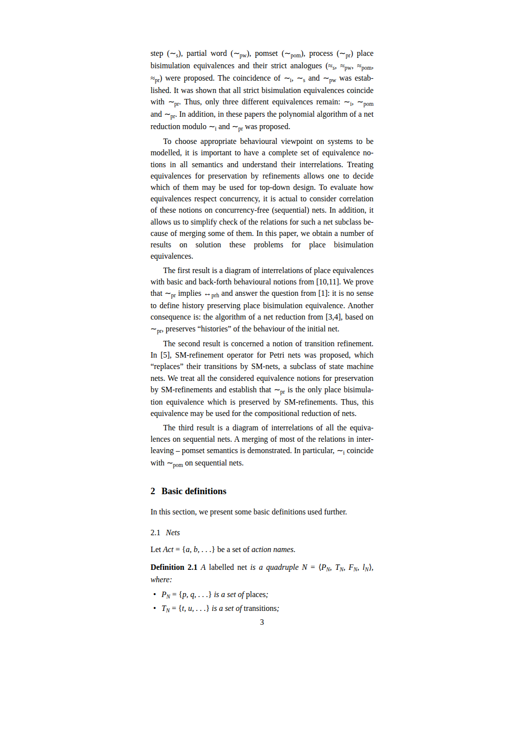step (∼s), partial word (∼pw), pomset (∼pom), process (∼pr) place bisimulation equivalences and their strict analogues (≈s, ≈pw, ≈pom, ≈pr) were proposed. The coincidence of ∼i, ∼s and ∼pw was established. It was shown that all strict bisimulation equivalences coincide with ∼pr. Thus, only three different equivalences remain: ∼i, ∼pom and ∼pr. In addition, in these papers the polynomial algorithm of a net reduction modulo ∼i and ∼pr was proposed.
To choose appropriate behavioural viewpoint on systems to be modelled, it is important to have a complete set of equivalence notions in all semantics and understand their interrelations. Treating equivalences for preservation by refinements allows one to decide which of them may be used for top-down design. To evaluate how equivalences respect concurrency, it is actual to consider correlation of these notions on concurrency-free (sequential) nets. In addition, it allows us to simplify check of the relations for such a net subclass because of merging some of them. In this paper, we obtain a number of results on solution these problems for place bisimulation equivalences.
The first result is a diagram of interrelations of place equivalences with basic and back-forth behavioural notions from [10,11]. We prove that ∼pr implies ↔prh and answer the question from [1]: it is no sense to define history preserving place bisimulation equivalence. Another consequence is: the algorithm of a net reduction from [3,4], based on ∼pr, preserves “histories” of the behaviour of the initial net.
The second result is concerned a notion of transition refinement. In [5], SM-refinement operator for Petri nets was proposed, which “replaces” their transitions by SM-nets, a subclass of state machine nets. We treat all the considered equivalence notions for preservation by SM-refinements and establish that ∼pr is the only place bisimulation equivalence which is preserved by SM-refinements. Thus, this equivalence may be used for the compositional reduction of nets.
The third result is a diagram of interrelations of all the equivalences on sequential nets. A merging of most of the relations in interleaving – pomset semantics is demonstrated. In particular, ∼i coincide with ∼pom on sequential nets.
2 Basic definitions
In this section, we present some basic definitions used further.
2.1 Nets
Let Act = {a, b, . . .} be a set of action names.
Definition 2.1 A labelled net is a quadruple N = ⟨PN, TN, FN, lN⟩, where:
PN = {p, q, . . .} is a set of places;
TN = {t, u, . . .} is a set of transitions;
3